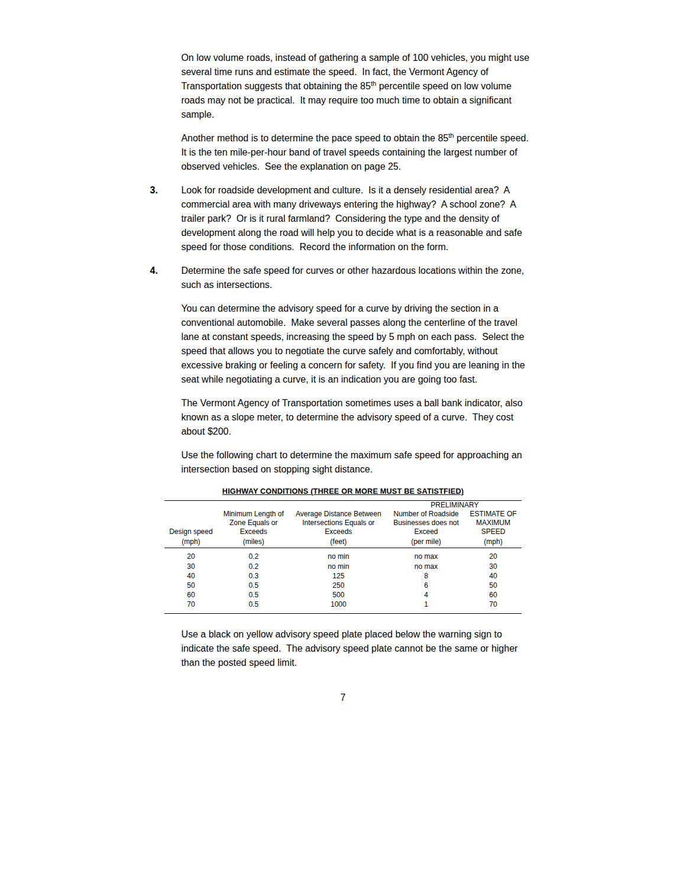On low volume roads, instead of gathering a sample of 100 vehicles, you might use several time runs and estimate the speed. In fact, the Vermont Agency of Transportation suggests that obtaining the 85th percentile speed on low volume roads may not be practical. It may require too much time to obtain a significant sample.
Another method is to determine the pace speed to obtain the 85th percentile speed. It is the ten mile-per-hour band of travel speeds containing the largest number of observed vehicles. See the explanation on page 25.
3.
Look for roadside development and culture. Is it a densely residential area? A commercial area with many driveways entering the highway? A school zone? A trailer park? Or is it rural farmland? Considering the type and the density of development along the road will help you to decide what is a reasonable and safe speed for those conditions. Record the information on the form.
4.
Determine the safe speed for curves or other hazardous locations within the zone, such as intersections.
You can determine the advisory speed for a curve by driving the section in a conventional automobile. Make several passes along the centerline of the travel lane at constant speeds, increasing the speed by 5 mph on each pass. Select the speed that allows you to negotiate the curve safely and comfortably, without excessive braking or feeling a concern for safety. If you find you are leaning in the seat while negotiating a curve, it is an indication you are going too fast.
The Vermont Agency of Transportation sometimes uses a ball bank indicator, also known as a slope meter, to determine the advisory speed of a curve. They cost about $200.
Use the following chart to determine the maximum safe speed for approaching an intersection based on stopping sight distance.
HIGHWAY CONDITIONS (THREE OR MORE MUST BE SATISTFIED)
| | | | PRELIMINARY |
| --- | --- | --- | --- |
| Design speed | Minimum Length of Zone Equals or Exceeds | Average Distance Between Intersections Equals or Exceeds | Number of Roadside Businesses does not Exceed | ESTIMATE OF MAXIMUM SPEED |
| (mph) | (miles) | (feet) | (per mile) | (mph) |
| 20 | 0.2 | no min | no max | 20 |
| 30 | 0.2 | no min | no max | 30 |
| 40 | 0.3 | 125 | 8 | 40 |
| 50 | 0.5 | 250 | 6 | 50 |
| 60 | 0.5 | 500 | 4 | 60 |
| 70 | 0.5 | 1000 | 1 | 70 |
Use a black on yellow advisory speed plate placed below the warning sign to indicate the safe speed. The advisory speed plate cannot be the same or higher than the posted speed limit.
7